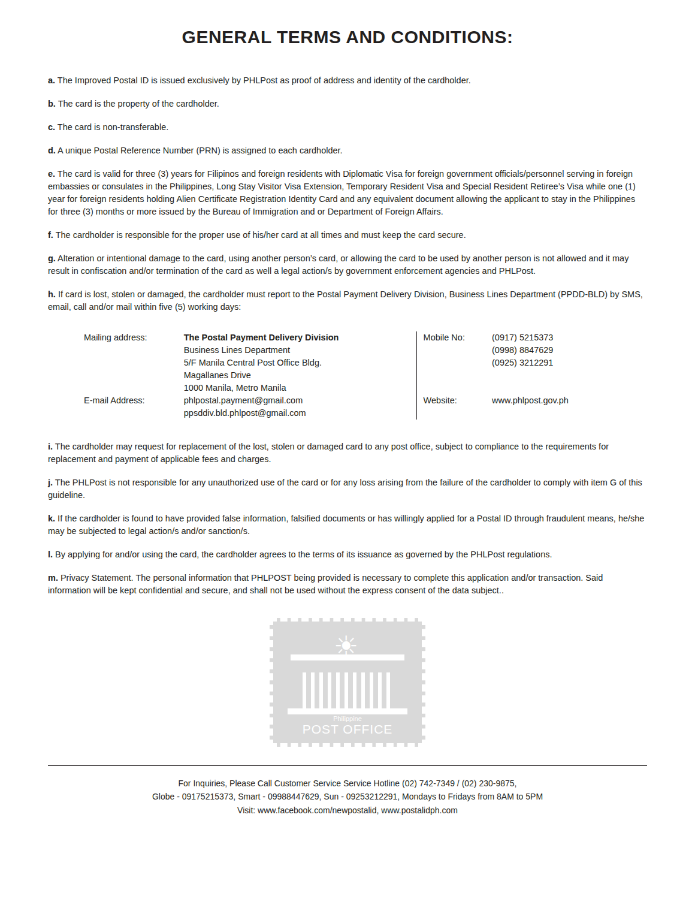GENERAL TERMS AND CONDITIONS:
a. The Improved Postal ID is issued exclusively by PHLPost as proof of address and identity of the cardholder.
b. The card is the property of the cardholder.
c. The card is non-transferable.
d. A unique Postal Reference Number (PRN) is assigned to each cardholder.
e. The card is valid for three (3) years for Filipinos and foreign residents with Diplomatic Visa for foreign government officials/personnel serving in foreign embassies or consulates in the Philippines, Long Stay Visitor Visa Extension, Temporary Resident Visa and Special Resident Retiree’s Visa while one (1) year for foreign residents holding Alien Certificate Registration Identity Card and any equivalent document allowing the applicant to stay in the Philippines for three (3) months or more issued by the Bureau of Immigration and or Department of Foreign Affairs.
f. The cardholder is responsible for the proper use of his/her card at all times and must keep the card secure.
g. Alteration or intentional damage to the card, using another person’s card, or allowing the card to be used by another person is not allowed and it may result in confiscation and/or termination of the card as well a legal action/s by government enforcement agencies and PHLPost.
h. If card is lost, stolen or damaged, the cardholder must report to the Postal Payment Delivery Division, Business Lines Department (PPDD-BLD) by SMS, email, call and/or mail within five (5) working days:
| Mailing address: | The Postal Payment Delivery Division Business Lines Department 5/F Manila Central Post Office Bldg. Magallanes Drive 1000 Manila, Metro Manila | | Mobile No: | (0917) 5215373 (0998) 8847629 (0925) 3212291 |
| E-mail Address: | phlpostal.payment@gmail.com ppsddiv.bld.phlpost@gmail.com | Website: | www.phlpost.gov.ph |
i. The cardholder may request for replacement of the lost, stolen or damaged card to any post office, subject to compliance to the requirements for replacement and payment of applicable fees and charges.
j. The PHLPost is not responsible for any unauthorized use of the card or for any loss arising from the failure of the cardholder to comply with item G of this guideline.
k. If the cardholder is found to have provided false information, falsified documents or has willingly applied for a Postal ID through fraudulent means, he/she may be subjected to legal action/s and/or sanction/s.
l. By applying for and/or using the card, the cardholder agrees to the terms of its issuance as governed by the PHLPost regulations.
m. Privacy Statement. The personal information that PHLPOST being provided is necessary to complete this application and/or transaction. Said information will be kept confidential and secure, and shall not be used without the express consent of the data subject..
Philippine
POST OFFICE
For Inquiries, Please Call Customer Service Service Hotline (02) 742-7349 / (02) 230-9875,
Globe - 09175215373, Smart - 09988447629, Sun - 09253212291, Mondays to Fridays from 8AM to 5PM
Visit: www.facebook.com/newpostalid, www.postalidph.com